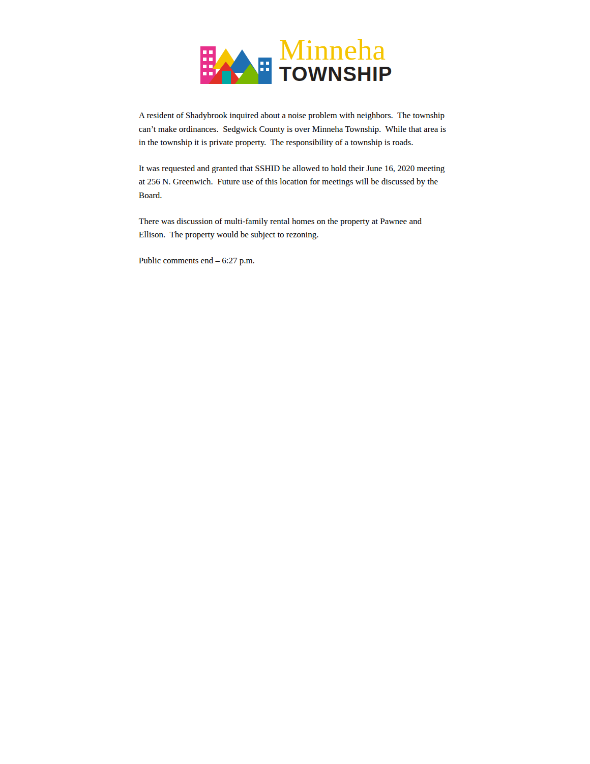Minneha
TOWNSHIP
A resident of Shadybrook inquired about a noise problem with neighbors. The township can’t make ordinances. Sedgwick County is over Minneha Township. While that area is in the township it is private property. The responsibility of a township is roads.
It was requested and granted that SSHID be allowed to hold their June 16, 2020 meeting at 256 N. Greenwich. Future use of this location for meetings will be discussed by the Board.
There was discussion of multi-family rental homes on the property at Pawnee and Ellison. The property would be subject to rezoning.
Public comments end – 6:27 p.m.